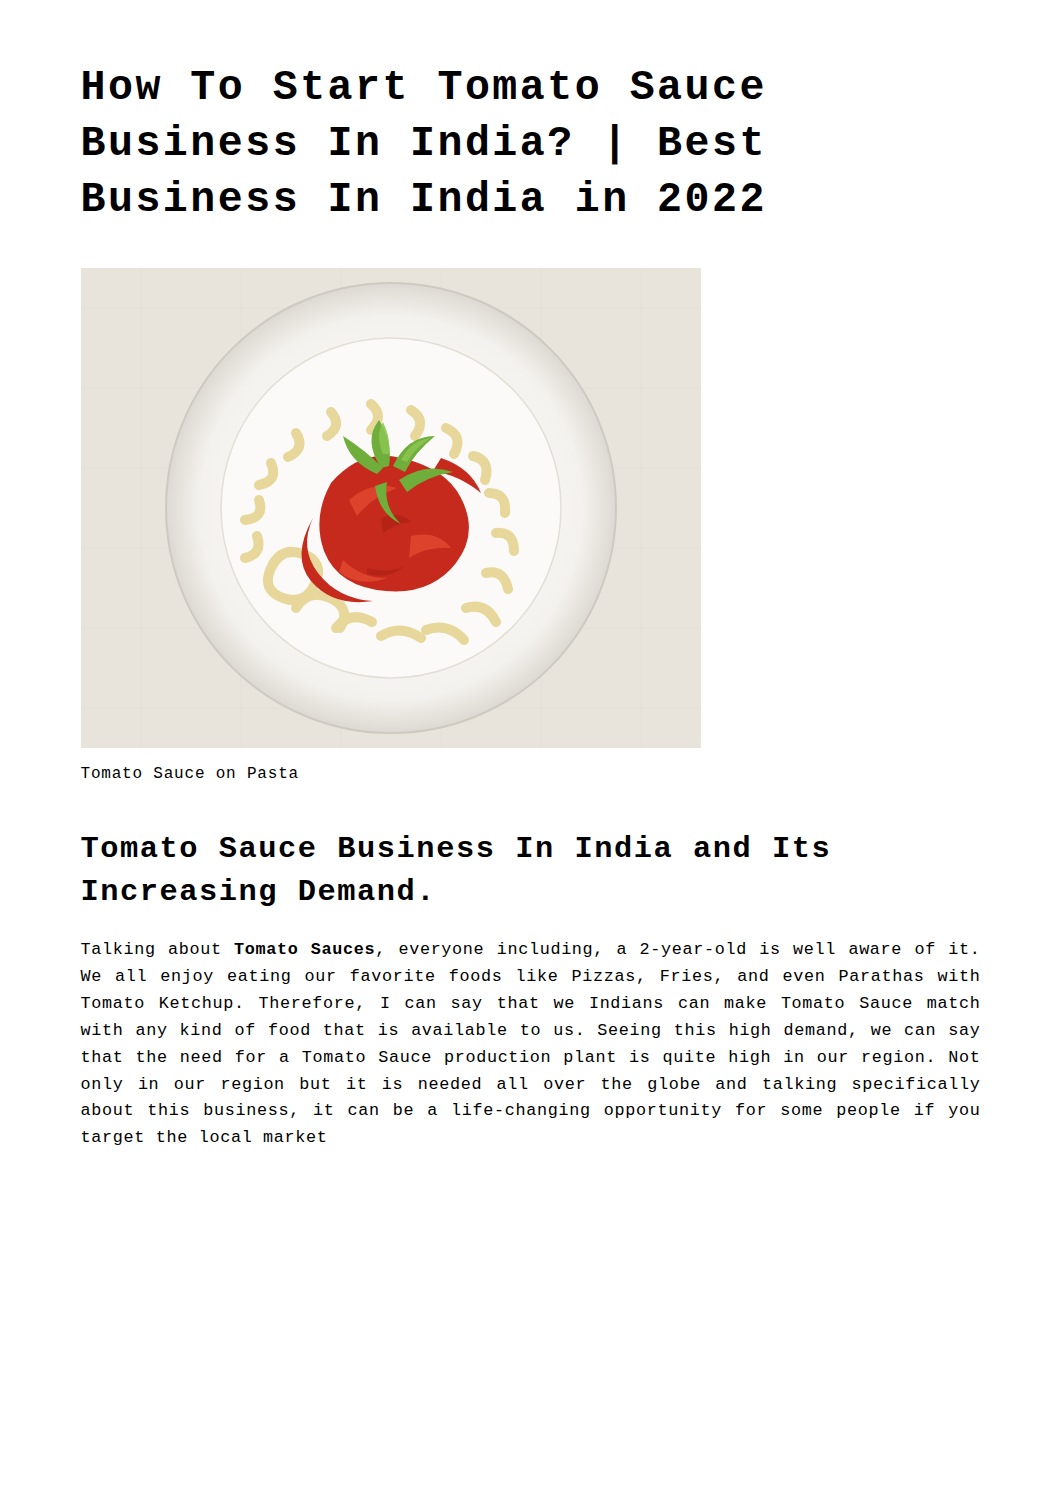How To Start Tomato Sauce Business In India? | Best Business In India in 2022
Tomato Sauce on Pasta
Tomato Sauce Business In India and Its Increasing Demand.
Talking about Tomato Sauces, everyone including, a 2-year-old is well aware of it. We all enjoy eating our favorite foods like Pizzas, Fries, and even Parathas with Tomato Ketchup. Therefore, I can say that we Indians can make Tomato Sauce match with any kind of food that is available to us. Seeing this high demand, we can say that the need for a Tomato Sauce production plant is quite high in our region. Not only in our region but it is needed all over the globe and talking specifically about this business, it can be a life-changing opportunity for some people if you target the local market